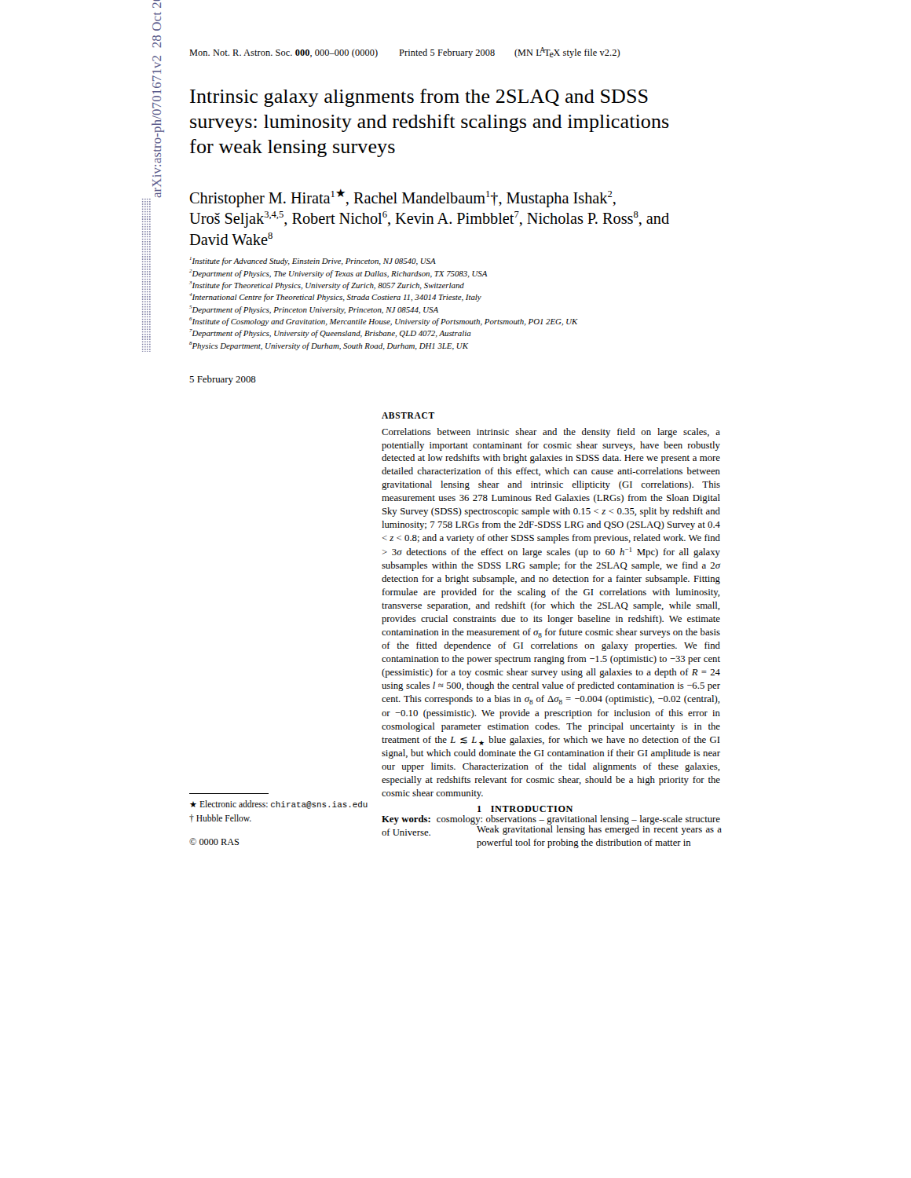Mon. Not. R. Astron. Soc. 000, 000–000 (0000) Printed 5 February 2008 (MN La Te X style file v2.2)
Intrinsic galaxy alignments from the 2SLAQ and SDSS
surveys: luminosity and redshift scalings and implications
for weak lensing surveys
Christopher M. Hirata1★, Rachel Mandelbaum1†, Mustapha Ishak2,
Uroš Seljak3,4,5, Robert Nichol6, Kevin A. Pimbblet7, Nicholas P. Ross8, and
David Wake8
1Institute for Advanced Study, Einstein Drive, Princeton, NJ 08540, USA
2Department of Physics, The University of Texas at Dallas, Richardson, TX 75083, USA
3Institute for Theoretical Physics, University of Zurich, 8057 Zurich, Switzerland
4International Centre for Theoretical Physics, Strada Costiera 11, 34014 Trieste, Italy
5Department of Physics, Princeton University, Princeton, NJ 08544, USA
6Institute of Cosmology and Gravitation, Mercantile House, University of Portsmouth, Portsmouth, PO1 2EG, UK
7Department of Physics, University of Queensland, Brisbane, QLD 4072, Australia
8Physics Department, University of Durham, South Road, Durham, DH1 3LE, UK
5 February 2008
ABSTRACT
Correlations between intrinsic shear and the density field on large scales, a potentially important contaminant for cosmic shear surveys, have been robustly detected at low redshifts with bright galaxies in SDSS data. Here we present a more detailed characterization of this effect, which can cause anti-correlations between gravitational lensing shear and intrinsic ellipticity (GI correlations). This measurement uses 36 278 Luminous Red Galaxies (LRGs) from the Sloan Digital Sky Survey (SDSS) spectroscopic sample with 0.15 < z < 0.35, split by redshift and luminosity; 7 758 LRGs from the 2dF-SDSS LRG and QSO (2SLAQ) Survey at 0.4 < z < 0.8; and a variety of other SDSS samples from previous, related work. We find > 3σ detections of the effect on large scales (up to 60 h−1 Mpc) for all galaxy subsamples within the SDSS LRG sample; for the 2SLAQ sample, we find a 2σ detection for a bright subsample, and no detection for a fainter subsample. Fitting formulae are provided for the scaling of the GI correlations with luminosity, transverse separation, and redshift (for which the 2SLAQ sample, while small, provides crucial constraints due to its longer baseline in redshift). We estimate contamination in the measurement of σ 8 for future cosmic shear surveys on the basis of the fitted dependence of GI correlations on galaxy properties. We find contamination to the power spectrum ranging from −1.5 (optimistic) to −33 per cent (pessimistic) for a toy cosmic shear survey using all galaxies to a depth of R = 24 using scales l ≈ 500, though the central value of predicted contamination is −6.5 per cent. This corresponds to a bias in σ 8 of Δσ 8 = −0.004 (optimistic), −0.02 (central), or −0.10 (pessimistic). We provide a prescription for inclusion of this error in cosmological parameter estimation codes. The principal uncertainty is in the treatment of the L ≲ L★ blue galaxies, for which we have no detection of the GI signal, but which could dominate the GI contamination if their GI amplitude is near our upper limits. Characterization of the tidal alignments of these galaxies, especially at redshifts relevant for cosmic shear, should be a high priority for the cosmic shear community.
Key words: cosmology: observations – gravitational lensing – large-scale structure of Universe.
arXiv:astro-ph/0701671v2 28 Oct 2007
★ Electronic address: chirata@sns.ias.edu
† Hubble Fellow.
© 0000 RAS
1 INTRODUCTION
Weak gravitational lensing has emerged in recent years as a powerful tool for probing the distribution of matter in